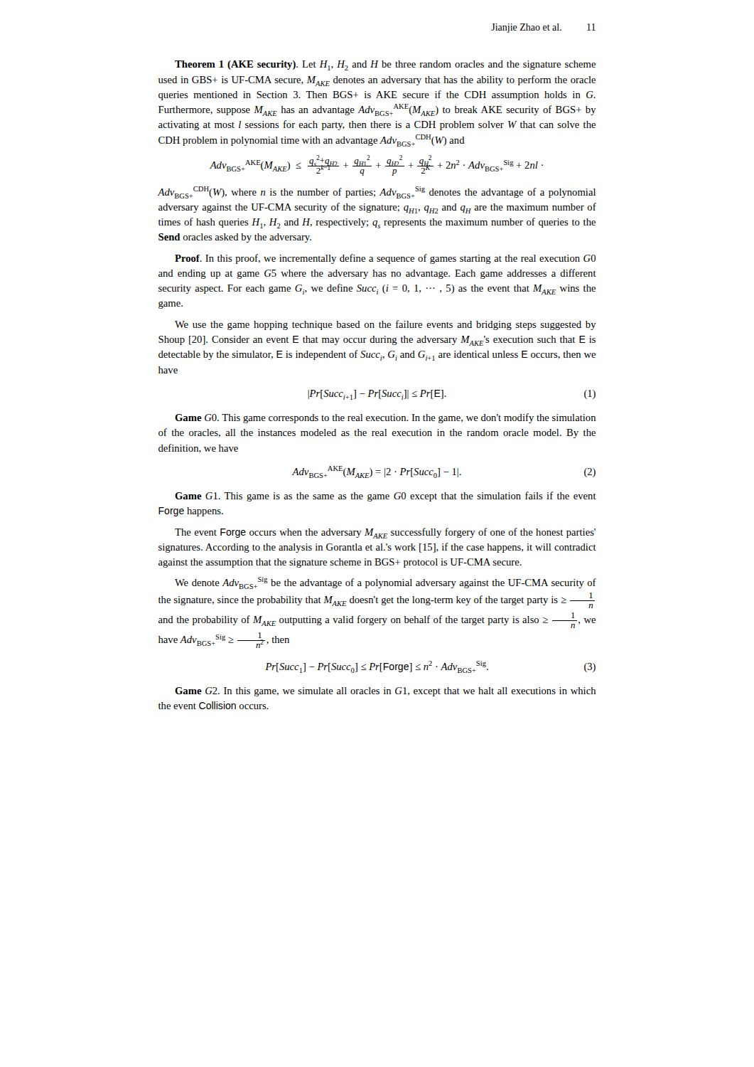Jianjie Zhao et al. 11
Theorem 1 (AKE security). Let H1, H2 and H be three random oracles and the signature scheme used in GBS+ is UF-CMA secure, MAKE denotes an adversary that has the ability to perform the oracle queries mentioned in Section 3. Then BGS+ is AKE secure if the CDH assumption holds in G. Furthermore, suppose MAKE has an advantage AdvBGS+AKE(MAKE) to break AKE security of BGS+ by activating at most l sessions for each party, then there is a CDH problem solver W that can solve the CDH problem in polynomial time with an advantage AdvBGS+CDH(W) and
AdvBGS+AKE(MAKE) ≤ qs2+qH22k−1 + qH12 q + qH22 p + qH22K + 2n2 · AdvBGS+Sig + 2nl ·
AdvBGS+CDH(W), where n is the number of parties; AdvBGS+Sig denotes the advantage of a polynomial adversary against the UF-CMA security of the signature; qH1, qH2 and qH are the maximum number of times of hash queries H1, H2 and H, respectively; qs represents the maximum number of queries to the Send oracles asked by the adversary.
Proof. In this proof, we incrementally define a sequence of games starting at the real execution G0 and ending up at game G5 where the adversary has no advantage. Each game addresses a different security aspect. For each game Gi, we define Succi (i = 0, 1, ··· , 5) as the event that MAKE wins the game.
We use the game hopping technique based on the failure events and bridging steps suggested by Shoup [20]. Consider an event E that may occur during the adversary MAKE's execution such that E is detectable by the simulator, E is independent of Succi, Gi and Gi+1 are identical unless E occurs, then we have
|Pr[Succi+1] − Pr[Succi]| ≤ Pr[E]. (1)
Game G0. This game corresponds to the real execution. In the game, we don't modify the simulation of the oracles, all the instances modeled as the real execution in the random oracle model. By the definition, we have
AdvBGS+AKE(MAKE) = |2 · Pr[Succ0] − 1|. (2)
Game G1. This game is as the same as the game G0 except that the simulation fails if the event Forge happens.
The event Forge occurs when the adversary MAKE successfully forgery of one of the honest parties' signatures. According to the analysis in Gorantla et al.'s work [15], if the case happens, it will contradict against the assumption that the signature scheme in BGS+ protocol is UF-CMA secure.
We denote AdvBGS+Sig be the advantage of a polynomial adversary against the UF-CMA security of the signature, since the probability that MAKE doesn't get the long-term key of the target party is ≥ 1 n and the probability of MAKE outputting a valid forgery on behalf of the target party is also ≥ 1 n, we have AdvBGS+Sig ≥ 1 n2, then
Pr[Succ1] − Pr[Succ0] ≤ Pr[Forge] ≤ n2 · AdvBGS+Sig. (3)
Game G2. In this game, we simulate all oracles in G1, except that we halt all executions in which the event Collision occurs.